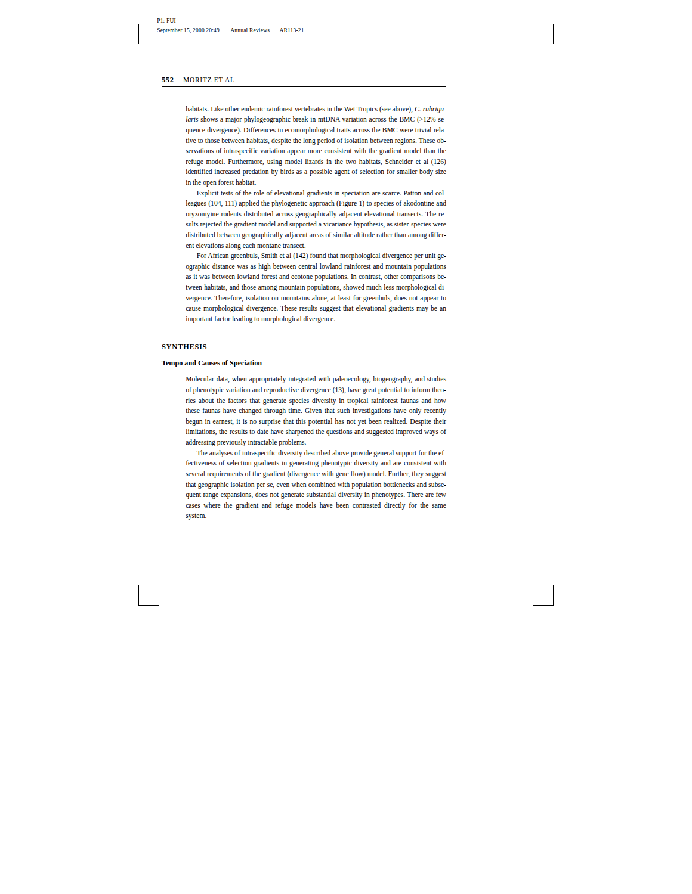P1: FUI September 15, 2000 20:49 Annual Reviews AR113-21
552 MORITZ ET AL
habitats. Like other endemic rainforest vertebrates in the Wet Tropics (see above), C. rubrigularis shows a major phylogeographic break in mtDNA variation across the BMC (>12% sequence divergence). Differences in ecomorphological traits across the BMC were trivial relative to those between habitats, despite the long period of isolation between regions. These observations of intraspecific variation appear more consistent with the gradient model than the refuge model. Furthermore, using model lizards in the two habitats, Schneider et al (126) identified increased predation by birds as a possible agent of selection for smaller body size in the open forest habitat.
Explicit tests of the role of elevational gradients in speciation are scarce. Patton and colleagues (104, 111) applied the phylogenetic approach (Figure 1) to species of akodontine and oryzomyine rodents distributed across geographically adjacent elevational transects. The results rejected the gradient model and supported a vicariance hypothesis, as sister-species were distributed between geographically adjacent areas of similar altitude rather than among different elevations along each montane transect.
For African greenbuls, Smith et al (142) found that morphological divergence per unit geographic distance was as high between central lowland rainforest and mountain populations as it was between lowland forest and ecotone populations. In contrast, other comparisons between habitats, and those among mountain populations, showed much less morphological divergence. Therefore, isolation on mountains alone, at least for greenbuls, does not appear to cause morphological divergence. These results suggest that elevational gradients may be an important factor leading to morphological divergence.
SYNTHESIS
Tempo and Causes of Speciation
Molecular data, when appropriately integrated with paleoecology, biogeography, and studies of phenotypic variation and reproductive divergence (13), have great potential to inform theories about the factors that generate species diversity in tropical rainforest faunas and how these faunas have changed through time. Given that such investigations have only recently begun in earnest, it is no surprise that this potential has not yet been realized. Despite their limitations, the results to date have sharpened the questions and suggested improved ways of addressing previously intractable problems.
The analyses of intraspecific diversity described above provide general support for the effectiveness of selection gradients in generating phenotypic diversity and are consistent with several requirements of the gradient (divergence with gene flow) model. Further, they suggest that geographic isolation per se, even when combined with population bottlenecks and subsequent range expansions, does not generate substantial diversity in phenotypes. There are few cases where the gradient and refuge models have been contrasted directly for the same system.